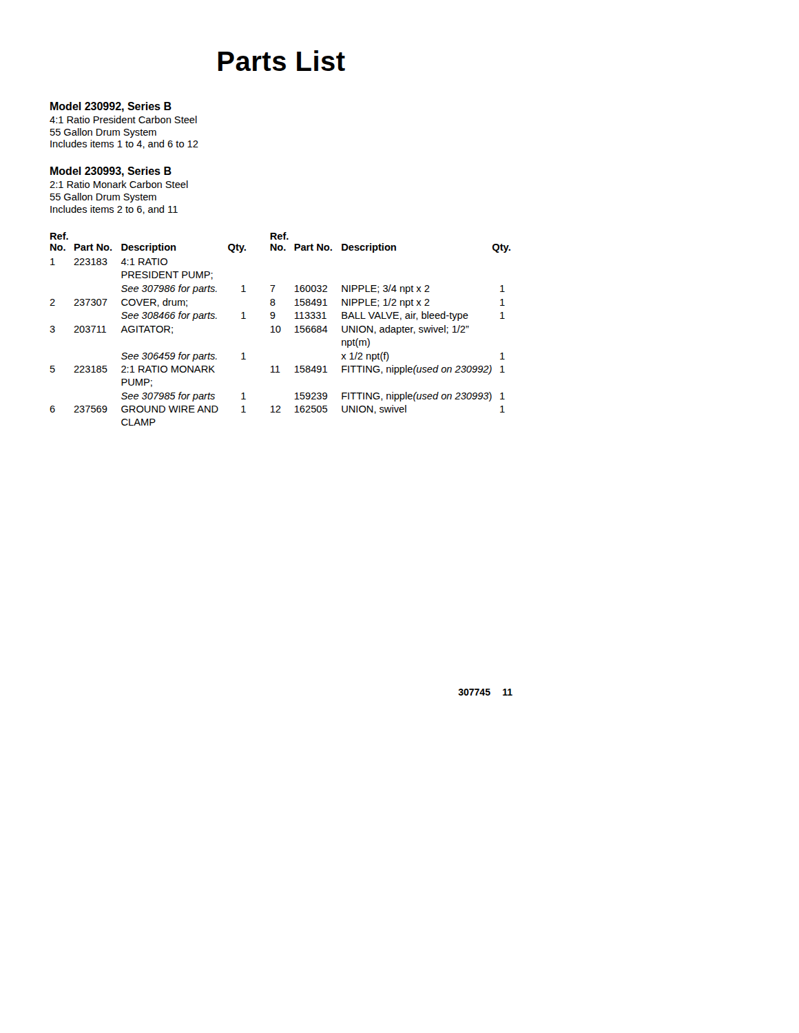Parts List
Model 230992, Series B
4:1 Ratio President Carbon Steel
55 Gallon Drum System
Includes items 1 to 4, and 6 to 12
Model 230993, Series B
2:1 Ratio Monark Carbon Steel
55 Gallon Drum System
Includes items 2 to 6, and 11
| Ref. No. | Part No. | Description | Qty. | | Ref. No. | Part No. | Description | Qty. |
| --- | --- | --- | --- | --- | --- | --- | --- | --- |
| 1 | 223183 | 4:1 RATIO PRESIDENT PUMP; | | | | | | |
| | | See 307986 for parts. | 1 | | 7 | 160032 | NIPPLE; 3/4 npt x 2 | 1 |
| 2 | 237307 | COVER, drum; | | | 8 | 158491 | NIPPLE; 1/2 npt x 2 | 1 |
| | | See 308466 for parts. | 1 | | 9 | 113331 | BALL VALVE, air, bleed-type | 1 |
| 3 | 203711 | AGITATOR; | | | 10 | 156684 | UNION, adapter, swivel; 1/2” npt(m) | |
| | | See 306459 for parts. | 1 | | | | x 1/2 npt(f) | 1 |
| 5 | 223185 | 2:1 RATIO MONARK PUMP; | | | 11 | 158491 | FITTING, nipple (used on 230992) | 1 |
| | | See 307985 for parts | 1 | | | 159239 | FITTING, nipple (used on 230993 ) | 1 |
| 6 | 237569 | GROUND WIRE AND CLAMP | 1 | | 12 | 162505 | UNION, swivel | 1 |
30774511